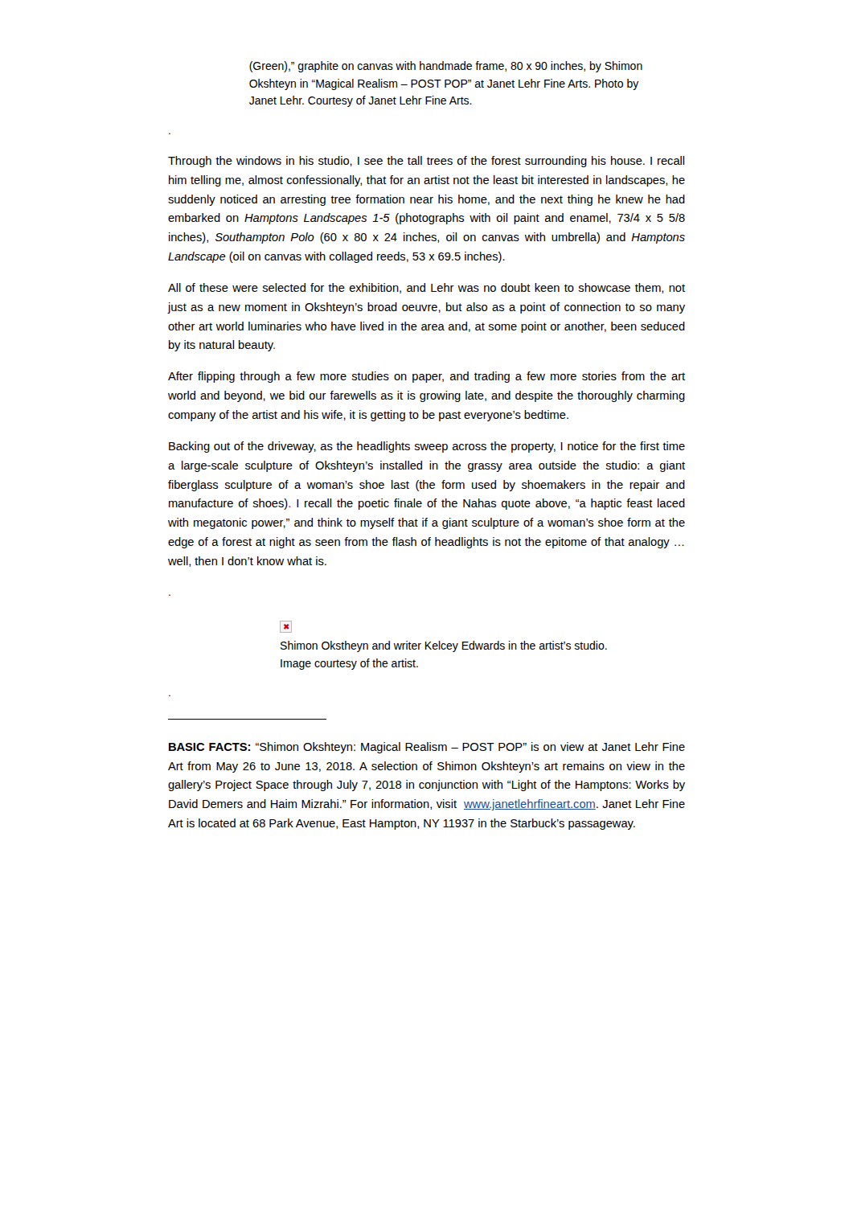(Green),” graphite on canvas with handmade frame, 80 x 90 inches, by Shimon Okshteyn in “Magical Realism – POST POP” at Janet Lehr Fine Arts. Photo by Janet Lehr. Courtesy of Janet Lehr Fine Arts.
.
Through the windows in his studio, I see the tall trees of the forest surrounding his house. I recall him telling me, almost confessionally, that for an artist not the least bit interested in landscapes, he suddenly noticed an arresting tree formation near his home, and the next thing he knew he had embarked on Hamptons Landscapes 1-5 (photographs with oil paint and enamel, 73/4 x 5 5/8 inches), Southampton Polo (60 x 80 x 24 inches, oil on canvas with umbrella) and Hamptons Landscape (oil on canvas with collaged reeds, 53 x 69.5 inches).
All of these were selected for the exhibition, and Lehr was no doubt keen to showcase them, not just as a new moment in Okshteyn’s broad oeuvre, but also as a point of connection to so many other art world luminaries who have lived in the area and, at some point or another, been seduced by its natural beauty.
After flipping through a few more studies on paper, and trading a few more stories from the art world and beyond, we bid our farewells as it is growing late, and despite the thoroughly charming company of the artist and his wife, it is getting to be past everyone’s bedtime.
Backing out of the driveway, as the headlights sweep across the property, I notice for the first time a large-scale sculpture of Okshteyn’s installed in the grassy area outside the studio: a giant fiberglass sculpture of a woman’s shoe last (the form used by shoemakers in the repair and manufacture of shoes). I recall the poetic finale of the Nahas quote above, “a haptic feast laced with megatonic power,” and think to myself that if a giant sculpture of a woman’s shoe form at the edge of a forest at night as seen from the flash of headlights is not the epitome of that analogy … well, then I don’t know what is.
.
✖
Shimon Okstheyn and writer Kelcey Edwards in the artist’s studio.
Image courtesy of the artist.
.
BASIC FACTS: “Shimon Okshteyn: Magical Realism – POST POP” is on view at Janet Lehr Fine Art from May 26 to June 13, 2018. A selection of Shimon Okshteyn’s art remains on view in the gallery’s Project Space through July 7, 2018 in conjunction with “Light of the Hamptons: Works by David Demers and Haim Mizrahi.” For information, visit www.janetlehrfineart.com. Janet Lehr Fine Art is located at 68 Park Avenue, East Hampton, NY 11937 in the Starbuck’s passageway.